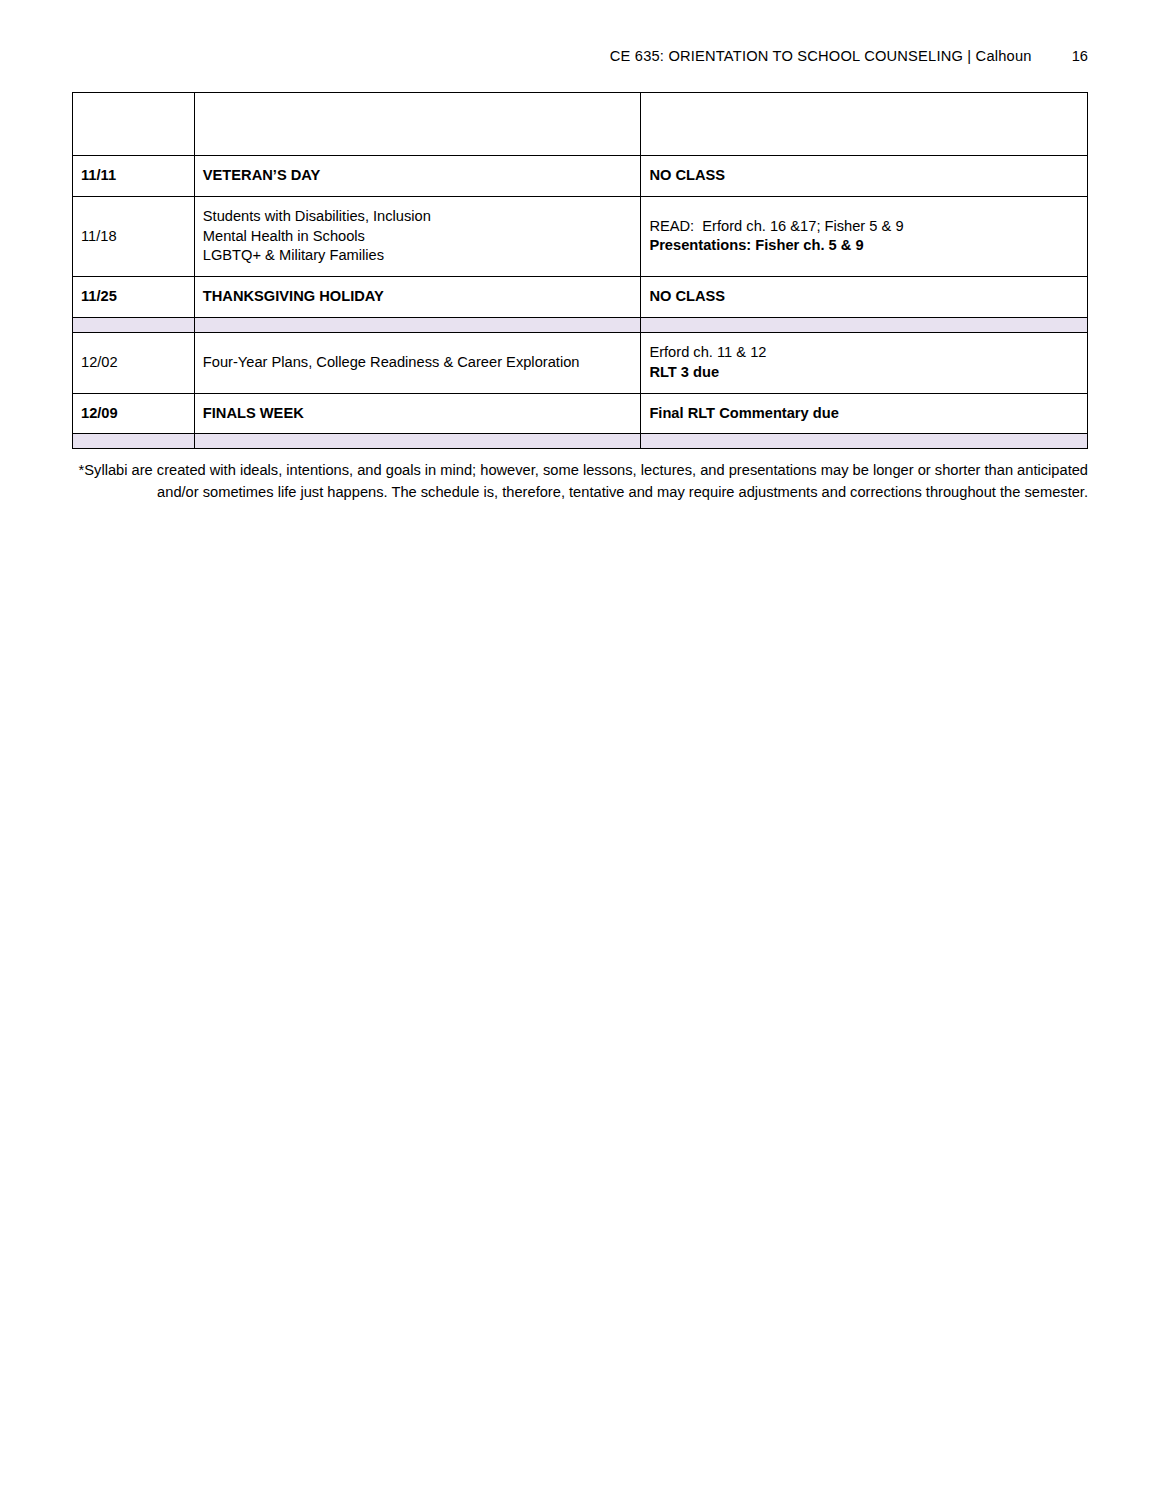CE 635: ORIENTATION TO SCHOOL COUNSELING | Calhoun 16
| 11/11 | VETERAN’S DAY | NO CLASS |
| 11/18 | Students with Disabilities, Inclusion Mental Health in Schools LGBTQ+ & Military Families | READ: Erford ch. 16 &17; Fisher 5 & 9 Presentations: Fisher ch. 5 & 9 |
| 11/25 | THANKSGIVING HOLIDAY | NO CLASS |
| 12/02 | Four-Year Plans, College Readiness & Career Exploration | Erford ch. 11 & 12 RLT 3 due |
| 12/09 | FINALS WEEK | Final RLT Commentary due |
*Syllabi are created with ideals, intentions, and goals in mind; however, some lessons, lectures, and presentations may be longer or shorter than anticipated and/or sometimes life just happens. The schedule is, therefore, tentative and may require adjustments and corrections throughout the semester.